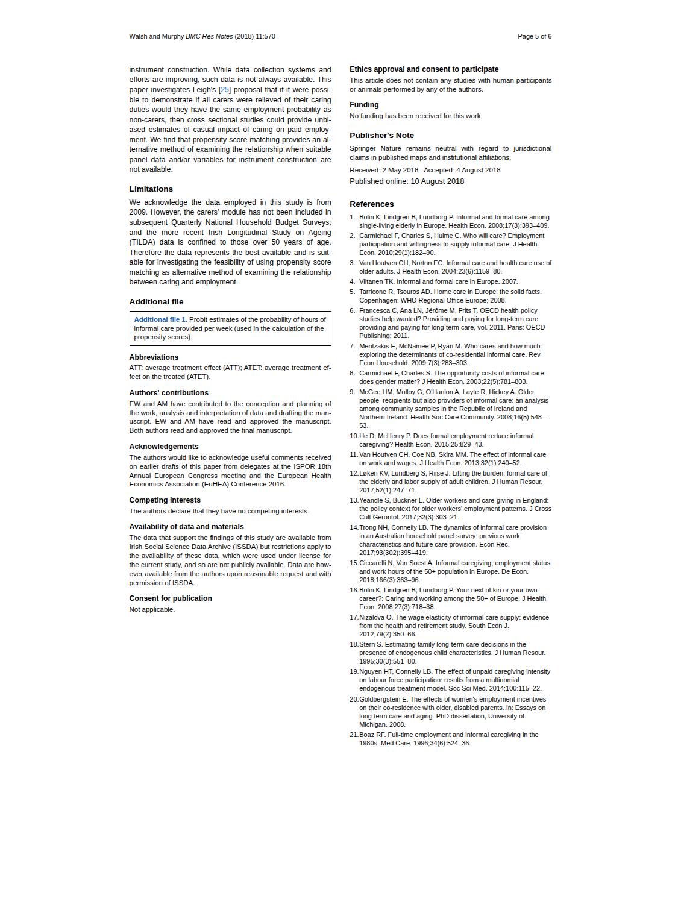Walsh and Murphy BMC Res Notes (2018) 11:570
Page 5 of 6
instrument construction. While data collection systems and efforts are improving, such data is not always available. This paper investigates Leigh's [25] proposal that if it were possible to demonstrate if all carers were relieved of their caring duties would they have the same employment probability as non-carers, then cross sectional studies could provide unbiased estimates of casual impact of caring on paid employment. We find that propensity score matching provides an alternative method of examining the relationship when suitable panel data and/or variables for instrument construction are not available.
Limitations
We acknowledge the data employed in this study is from 2009. However, the carers' module has not been included in subsequent Quarterly National Household Budget Surveys; and the more recent Irish Longitudinal Study on Ageing (TILDA) data is confined to those over 50 years of age. Therefore the data represents the best available and is suitable for investigating the feasibility of using propensity score matching as alternative method of examining the relationship between caring and employment.
Additional file
Additional file 1. Probit estimates of the probability of hours of informal care provided per week (used in the calculation of the propensity scores).
Abbreviations
ATT: average treatment effect (ATT); ATET: average treatment effect on the treated (ATET).
Authors' contributions
EW and AM have contributed to the conception and planning of the work, analysis and interpretation of data and drafting the manuscript. EW and AM have read and approved the manuscript. Both authors read and approved the final manuscript.
Acknowledgements
The authors would like to acknowledge useful comments received on earlier drafts of this paper from delegates at the ISPOR 18th Annual European Congress meeting and the European Health Economics Association (EuHEA) Conference 2016.
Competing interests
The authors declare that they have no competing interests.
Availability of data and materials
The data that support the findings of this study are available from Irish Social Science Data Archive (ISSDA) but restrictions apply to the availability of these data, which were used under license for the current study, and so are not publicly available. Data are however available from the authors upon reasonable request and with permission of ISSDA.
Consent for publication
Not applicable.
Ethics approval and consent to participate
This article does not contain any studies with human participants or animals performed by any of the authors.
Funding
No funding has been received for this work.
Publisher's Note
Springer Nature remains neutral with regard to jurisdictional claims in published maps and institutional affiliations.
Received: 2 May 2018 Accepted: 4 August 2018
Published online: 10 August 2018
References
Bolin K, Lindgren B, Lundborg P. Informal and formal care among single-living elderly in Europe. Health Econ. 2008;17(3):393–409.
Carmichael F, Charles S, Hulme C. Who will care? Employment participation and willingness to supply informal care. J Health Econ. 2010;29(1):182–90.
Van Houtven CH, Norton EC. Informal care and health care use of older adults. J Health Econ. 2004;23(6):1159–80.
Viitanen TK. Informal and formal care in Europe. 2007.
Tarricone R, Tsouros AD. Home care in Europe: the solid facts. Copenhagen: WHO Regional Office Europe; 2008.
Francesca C, Ana LN, Jérôme M, Frits T. OECD health policy studies help wanted? Providing and paying for long-term care: providing and paying for long-term care, vol. 2011. Paris: OECD Publishing; 2011.
Mentzakis E, McNamee P, Ryan M. Who cares and how much: exploring the determinants of co-residential informal care. Rev Econ Household. 2009;7(3):283–303.
Carmichael F, Charles S. The opportunity costs of informal care: does gender matter? J Health Econ. 2003;22(5):781–803.
McGee HM, Molloy G, O'Hanlon A, Layte R, Hickey A. Older people–recipients but also providers of informal care: an analysis among community samples in the Republic of Ireland and Northern Ireland. Health Soc Care Community. 2008;16(5):548–53.
He D, McHenry P. Does formal employment reduce informal caregiving? Health Econ. 2015;25:829–43.
Van Houtven CH, Coe NB, Skira MM. The effect of informal care on work and wages. J Health Econ. 2013;32(1):240–52.
Løken KV, Lundberg S, Riise J. Lifting the burden: formal care of the elderly and labor supply of adult children. J Human Resour. 2017;52(1):247–71.
Yeandle S, Buckner L. Older workers and care-giving in England: the policy context for older workers' employment patterns. J Cross Cult Gerontol. 2017;32(3):303–21.
Trong NH, Connelly LB. The dynamics of informal care provision in an Australian household panel survey: previous work characteristics and future care provision. Econ Rec. 2017;93(302):395–419.
Ciccarelli N, Van Soest A. Informal caregiving, employment status and work hours of the 50+ population in Europe. De Econ. 2018;166(3):363–96.
Bolin K, Lindgren B, Lundborg P. Your next of kin or your own career?: Caring and working among the 50+ of Europe. J Health Econ. 2008;27(3):718–38.
Nizalova O. The wage elasticity of informal care supply: evidence from the health and retirement study. South Econ J. 2012;79(2):350–66.
Stern S. Estimating family long-term care decisions in the presence of endogenous child characteristics. J Human Resour. 1995;30(3):551–80.
Nguyen HT, Connelly LB. The effect of unpaid caregiving intensity on labour force participation: results from a multinomial endogenous treatment model. Soc Sci Med. 2014;100:115–22.
Goldbergstein E. The effects of women's employment incentives on their co-residence with older, disabled parents. In: Essays on long-term care and aging. PhD dissertation, University of Michigan. 2008.
Boaz RF. Full-time employment and informal caregiving in the 1980s. Med Care. 1996;34(6):524–36.